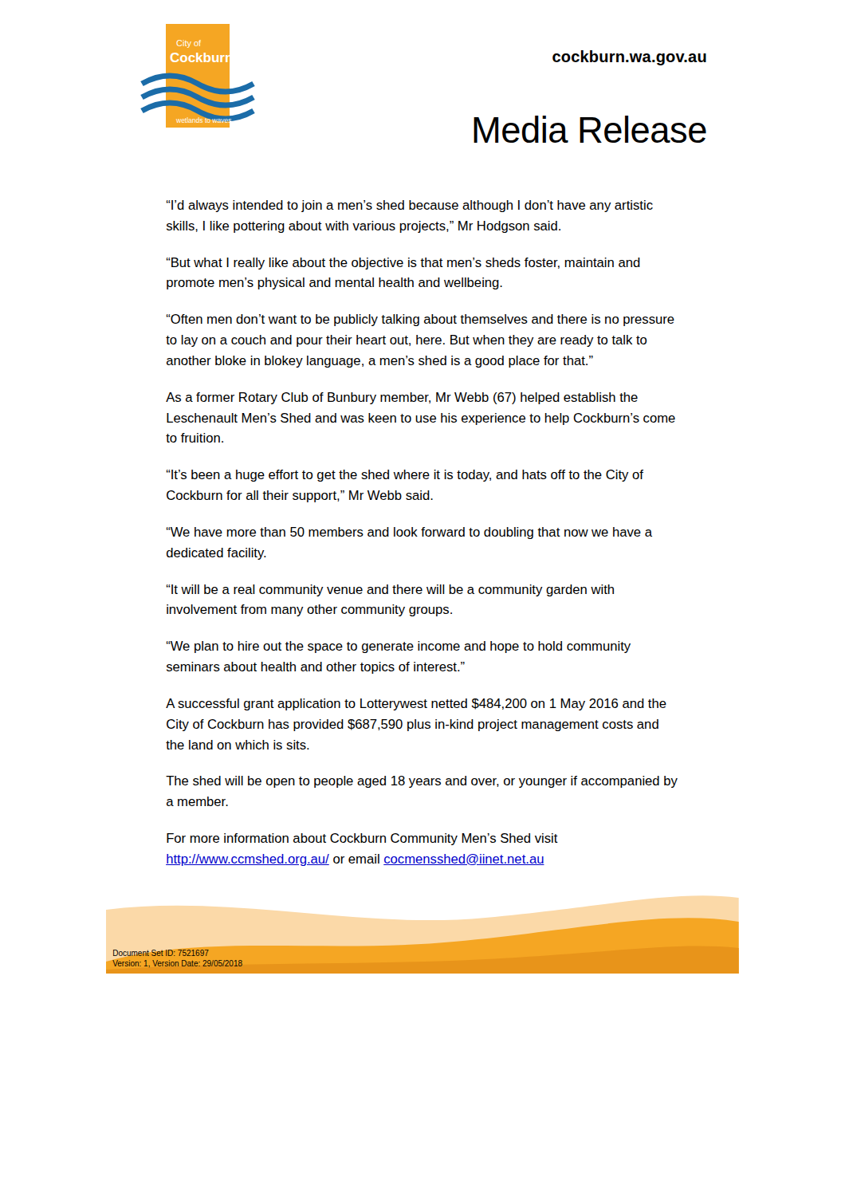City of Cockburn wetlands to waves
cockburn.wa.gov.au
Media Release
“I’d always intended to join a men’s shed because although I don’t have any artistic skills, I like pottering about with various projects,” Mr Hodgson said.
“But what I really like about the objective is that men’s sheds foster, maintain and promote men’s physical and mental health and wellbeing.
“Often men don’t want to be publicly talking about themselves and there is no pressure to lay on a couch and pour their heart out, here. But when they are ready to talk to another bloke in blokey language, a men’s shed is a good place for that.”
As a former Rotary Club of Bunbury member, Mr Webb (67) helped establish the Leschenault Men’s Shed and was keen to use his experience to help Cockburn’s come to fruition.
“It’s been a huge effort to get the shed where it is today, and hats off to the City of Cockburn for all their support,” Mr Webb said.
“We have more than 50 members and look forward to doubling that now we have a dedicated facility.
“It will be a real community venue and there will be a community garden with involvement from many other community groups.
“We plan to hire out the space to generate income and hope to hold community seminars about health and other topics of interest.”
A successful grant application to Lotterywest netted $484,200 on 1 May 2016 and the City of Cockburn has provided $687,590 plus in-kind project management costs and the land on which is sits.
The shed will be open to people aged 18 years and over, or younger if accompanied by a member.
For more information about Cockburn Community Men’s Shed visit http://www.ccmshed.org.au/ or email cocmensshed@iinet.net.au
Document Set ID: 7521697
Version: 1, Version Date: 29/05/2018